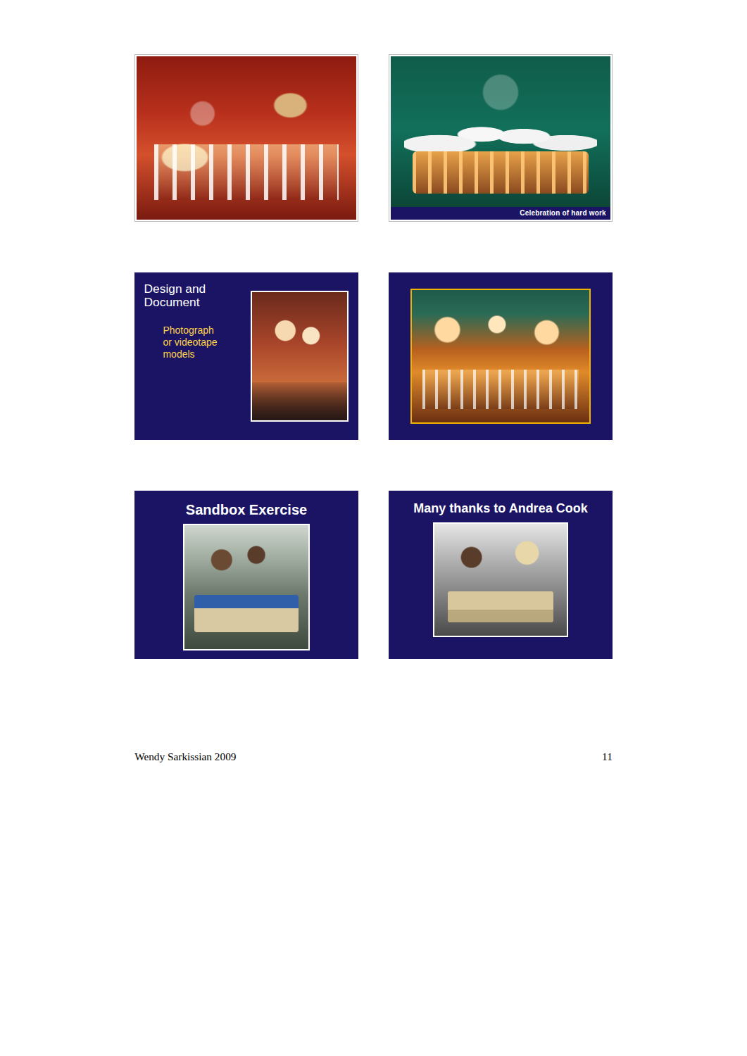Celebration of hard work
Design and
Document
Photograph
or videotape
models
Sandbox Exercise
Many thanks to Andrea Cook
Wendy Sarkissian 2009
11